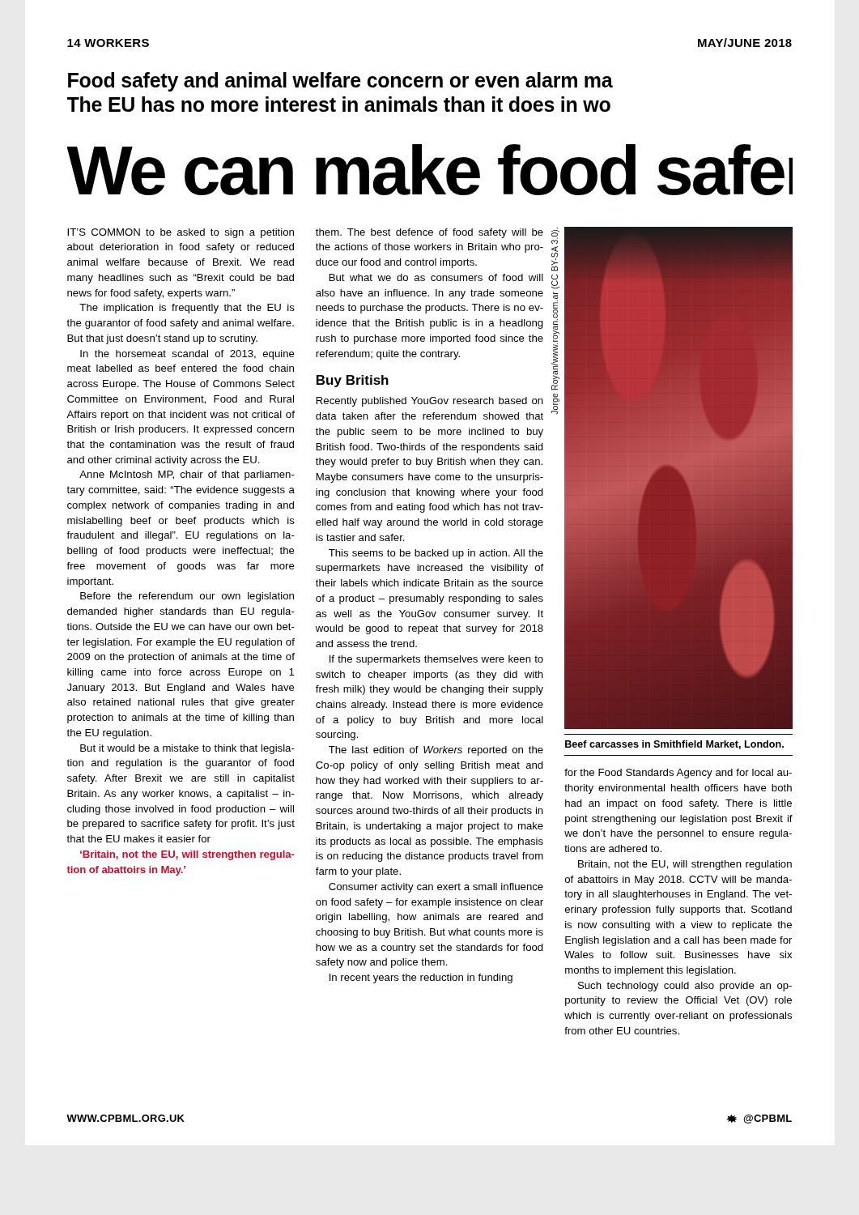14 WORKERS
MAY/JUNE 2018
Food safety and animal welfare concern or even alarm ma
The EU has no more interest in animals than it does in wo
We can make food safer:
IT’S COMMON to be asked to sign a petition about deterioration in food safety or reduced animal welfare because of Brexit. We read many headlines such as “Brexit could be bad news for food safety, experts warn.”
The implication is frequently that the EU is the guarantor of food safety and animal welfare. But that just doesn’t stand up to scrutiny.
In the horsemeat scandal of 2013, equine meat labelled as beef entered the food chain across Europe. The House of Commons Select Committee on Environment, Food and Rural Affairs report on that incident was not critical of British or Irish producers. It expressed concern that the contamination was the result of fraud and other criminal activity across the EU.
Anne McIntosh MP, chair of that parliamentary committee, said: “The evidence suggests a complex network of companies trading in and mislabelling beef or beef products which is fraudulent and illegal”. EU regulations on labelling of food products were ineffectual; the free movement of goods was far more important.
Before the referendum our own legislation demanded higher standards than EU regulations. Outside the EU we can have our own better legislation. For example the EU regulation of 2009 on the protection of animals at the time of killing came into force across Europe on 1 January 2013. But England and Wales have also retained national rules that give greater protection to animals at the time of killing than the EU regulation.
But it would be a mistake to think that legislation and regulation is the guarantor of food safety. After Brexit we are still in capitalist Britain. As any worker knows, a capitalist – including those involved in food production – will be prepared to sacrifice safety for profit. It’s just that the EU makes it easier for
‘Britain, not the EU, will strengthen regulation of abattoirs in May.’
them. The best defence of food safety will be the actions of those workers in Britain who produce our food and control imports.
But what we do as consumers of food will also have an influence. In any trade someone needs to purchase the products. There is no evidence that the British public is in a headlong rush to purchase more imported food since the referendum; quite the contrary.
Buy British
Recently published YouGov research based on data taken after the referendum showed that the public seem to be more inclined to buy British food. Two-thirds of the respondents said they would prefer to buy British when they can. Maybe consumers have come to the unsurprising conclusion that knowing where your food comes from and eating food which has not travelled half way around the world in cold storage is tastier and safer.
This seems to be backed up in action. All the supermarkets have increased the visibility of their labels which indicate Britain as the source of a product – presumably responding to sales as well as the YouGov consumer survey. It would be good to repeat that survey for 2018 and assess the trend.
If the supermarkets themselves were keen to switch to cheaper imports (as they did with fresh milk) they would be changing their supply chains already. Instead there is more evidence of a policy to buy British and more local sourcing.
The last edition of Workers reported on the Co-op policy of only selling British meat and how they had worked with their suppliers to arrange that. Now Morrisons, which already sources around two-thirds of all their products in Britain, is undertaking a major project to make its products as local as possible. The emphasis is on reducing the distance products travel from farm to your plate.
Consumer activity can exert a small influence on food safety – for example insistence on clear origin labelling, how animals are reared and choosing to buy British. But what counts more is how we as a country set the standards for food safety now and police them.
In recent years the reduction in funding
Jorge Royan/www.royan.com.ar (CC BY-SA 3.0).
Beef carcasses in Smithfield Market, London.
for the Food Standards Agency and for local authority environmental health officers have both had an impact on food safety. There is little point strengthening our legislation post Brexit if we don’t have the personnel to ensure regulations are adhered to.
Britain, not the EU, will strengthen regulation of abattoirs in May 2018. CCTV will be mandatory in all slaughterhouses in England. The veterinary profession fully supports that. Scotland is now consulting with a view to replicate the English legislation and a call has been made for Wales to follow suit. Businesses have six months to implement this legislation.
Such technology could also provide an opportunity to review the Official Vet (OV) role which is currently over-reliant on professionals from other EU countries.
WWW.CPBML.ORG.UK
@CPBML